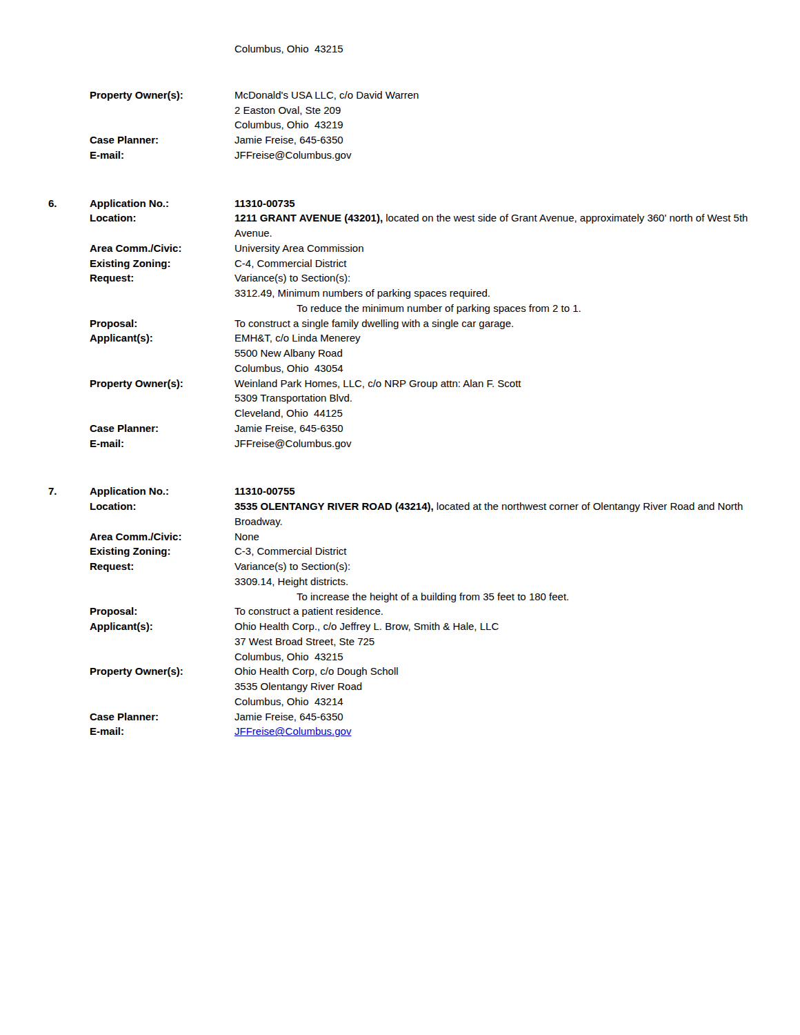Columbus, Ohio 43215
| | Property Owner(s): | McDonald's USA LLC, c/o David Warren |
| | | 2 Easton Oval, Ste 209 |
| | | Columbus, Ohio 43219 |
| | Case Planner: | Jamie Freise, 645-6350 |
| | E-mail: | JFFreise@Columbus.gov |
| 6. | Application No.: | 11310-00735 |
| | Location: | 1211 GRANT AVENUE (43201), located on the west side of Grant Avenue, approximately 360' north of West 5th Avenue. |
| | Area Comm./Civic: | University Area Commission |
| | Existing Zoning: | C-4, Commercial District |
| | Request: | Variance(s) to Section(s): 3312.49, Minimum numbers of parking spaces required. To reduce the minimum number of parking spaces from 2 to 1. |
| | Proposal: | To construct a single family dwelling with a single car garage. |
| | Applicant(s): | EMH&T, c/o Linda Menerey |
| | | 5500 New Albany Road |
| | | Columbus, Ohio 43054 |
| | Property Owner(s): | Weinland Park Homes, LLC, c/o NRP Group attn: Alan F. Scott |
| | | 5309 Transportation Blvd. |
| | | Cleveland, Ohio 44125 |
| | Case Planner: | Jamie Freise, 645-6350 |
| | E-mail: | JFFreise@Columbus.gov |
| 7. | Application No.: | 11310-00755 |
| | Location: | 3535 OLENTANGY RIVER ROAD (43214), located at the northwest corner of Olentangy River Road and North Broadway. |
| | Area Comm./Civic: | None |
| | Existing Zoning: | C-3, Commercial District |
| | Request: | Variance(s) to Section(s): 3309.14, Height districts. To increase the height of a building from 35 feet to 180 feet. |
| | Proposal: | To construct a patient residence. |
| | Applicant(s): | Ohio Health Corp., c/o Jeffrey L. Brow, Smith & Hale, LLC |
| | | 37 West Broad Street, Ste 725 |
| | | Columbus, Ohio 43215 |
| | Property Owner(s): | Ohio Health Corp, c/o Dough Scholl |
| | | 3535 Olentangy River Road |
| | | Columbus, Ohio 43214 |
| | Case Planner: | Jamie Freise, 645-6350 |
| | E-mail: | JFFreise@Columbus.gov |